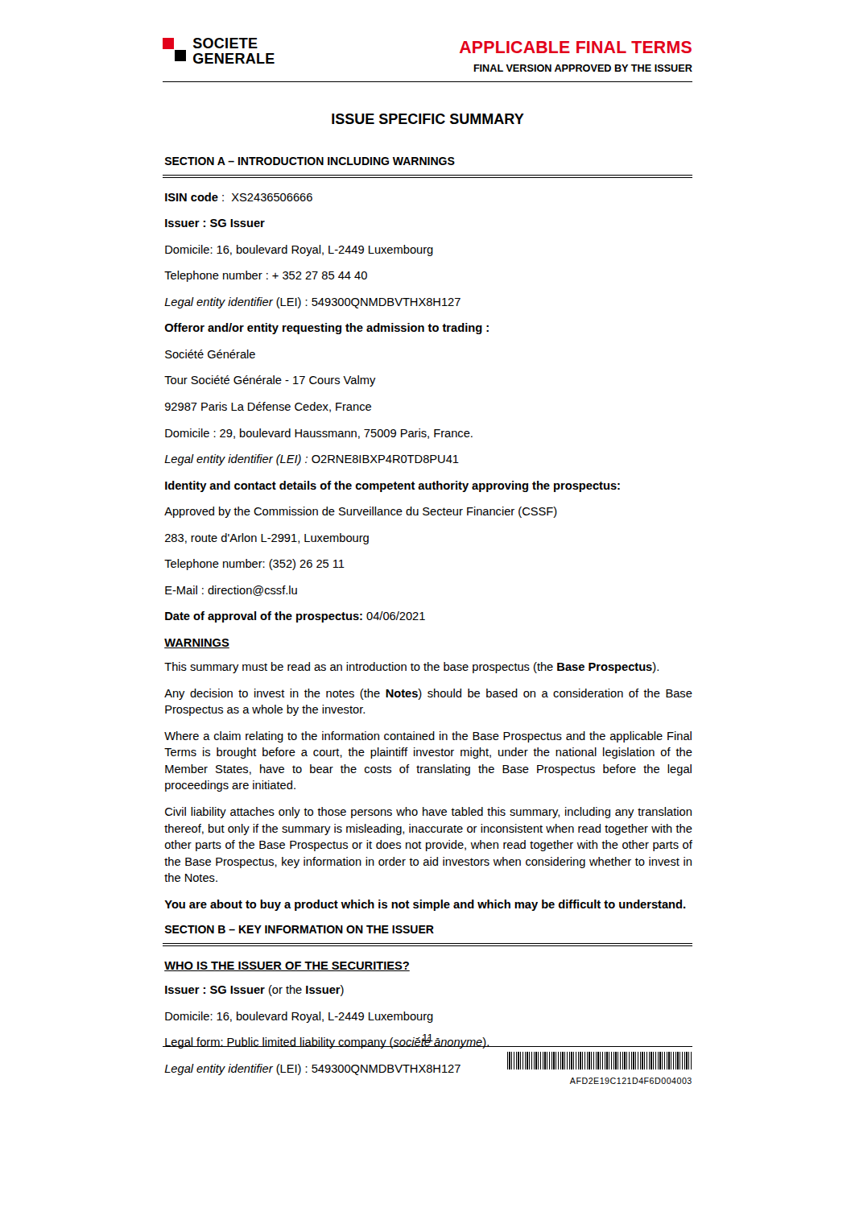SOCIETE
GENERALE
APPLICABLE FINAL TERMS
FINAL VERSION APPROVED BY THE ISSUER
ISSUE SPECIFIC SUMMARY
SECTION A – INTRODUCTION INCLUDING WARNINGS
ISIN code : XS2436506666
Issuer : SG Issuer
Domicile: 16, boulevard Royal, L-2449 Luxembourg
Telephone number : + 352 27 85 44 40
Legal entity identifier (LEI) : 549300QNMDBVTHX8H127
Offeror and/or entity requesting the admission to trading :
Société Générale
Tour Société Générale - 17 Cours Valmy
92987 Paris La Défense Cedex, France
Domicile : 29, boulevard Haussmann, 75009 Paris, France.
Legal entity identifier (LEI) : O2RNE8IBXP4R0TD8PU41
Identity and contact details of the competent authority approving the prospectus:
Approved by the Commission de Surveillance du Secteur Financier (CSSF)
283, route d'Arlon L-2991, Luxembourg
Telephone number: (352) 26 25 11
E-Mail : direction@cssf.lu
Date of approval of the prospectus: 04/06/2021
WARNINGS
This summary must be read as an introduction to the base prospectus (the Base Prospectus).
Any decision to invest in the notes (the Notes) should be based on a consideration of the Base Prospectus as a whole by the investor.
Where a claim relating to the information contained in the Base Prospectus and the applicable Final Terms is brought before a court, the plaintiff investor might, under the national legislation of the Member States, have to bear the costs of translating the Base Prospectus before the legal proceedings are initiated.
Civil liability attaches only to those persons who have tabled this summary, including any translation thereof, but only if the summary is misleading, inaccurate or inconsistent when read together with the other parts of the Base Prospectus or it does not provide, when read together with the other parts of the Base Prospectus, key information in order to aid investors when considering whether to invest in the Notes.
You are about to buy a product which is not simple and which may be difficult to understand.
SECTION B – KEY INFORMATION ON THE ISSUER
WHO IS THE ISSUER OF THE SECURITIES?
Issuer : SG Issuer (or the Issuer)
Domicile: 16, boulevard Royal, L-2449 Luxembourg
Legal form: Public limited liability company (société anonyme).
Legal entity identifier (LEI) : 549300QNMDBVTHX8H127
- 11 -
AFD2E19C121D4F6D004003